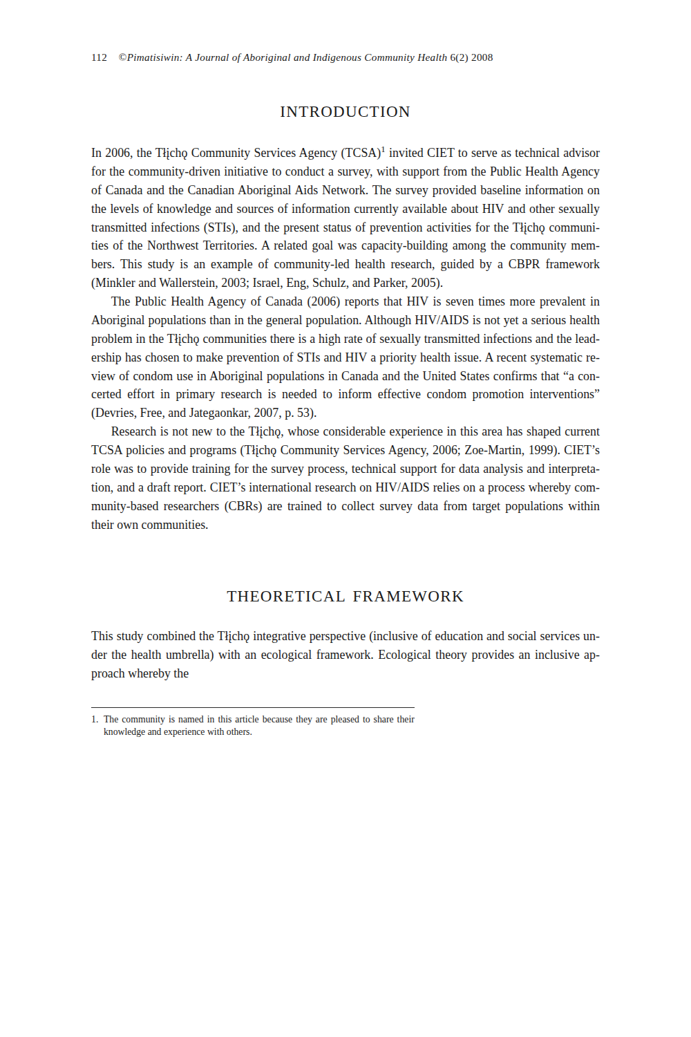112©Pimatisiwin: A Journal of Aboriginal and Indigenous Community Health 6(2) 2008
Introduction
In 2006, the Tłįchǫ Community Services Agency (TCSA)1 invited CIET to serve as technical advisor for the community-driven initiative to conduct a survey, with support from the Public Health Agency of Canada and the Canadian Aboriginal Aids Network. The survey provided baseline information on the levels of knowledge and sources of information currently available about HIV and other sexually transmitted infections (STIs), and the present status of prevention activities for the Tłįchǫ communities of the Northwest Territories. A related goal was capacity-building among the community members. This study is an example of community-led health research, guided by a CBPR framework (Minkler and Wallerstein, 2003; Israel, Eng, Schulz, and Parker, 2005).
The Public Health Agency of Canada (2006) reports that HIV is seven times more prevalent in Aboriginal populations than in the general population. Although HIV/AIDS is not yet a serious health problem in the Tłįchǫ communities there is a high rate of sexually transmitted infections and the leadership has chosen to make prevention of STIs and HIV a priority health issue. A recent systematic review of condom use in Aboriginal populations in Canada and the United States confirms that “a concerted effort in primary research is needed to inform effective condom promotion interventions” (Devries, Free, and Jategaonkar, 2007, p. 53).
Research is not new to the Tłįchǫ, whose considerable experience in this area has shaped current TCSA policies and programs (Tłįchǫ Community Services Agency, 2006; Zoe-Martin, 1999). CIET’s role was to provide training for the survey process, technical support for data analysis and interpretation, and a draft report. CIET’s international research on HIV/AIDS relies on a process whereby community-based researchers (CBRs) are trained to collect survey data from target populations within their own communities.
Theoretical Framework
This study combined the Tłįchǫ integrative perspective (inclusive of education and social services under the health umbrella) with an ecological framework. Ecological theory provides an inclusive approach whereby the
1. The community is named in this article because they are pleased to share their knowledge and experience with others.